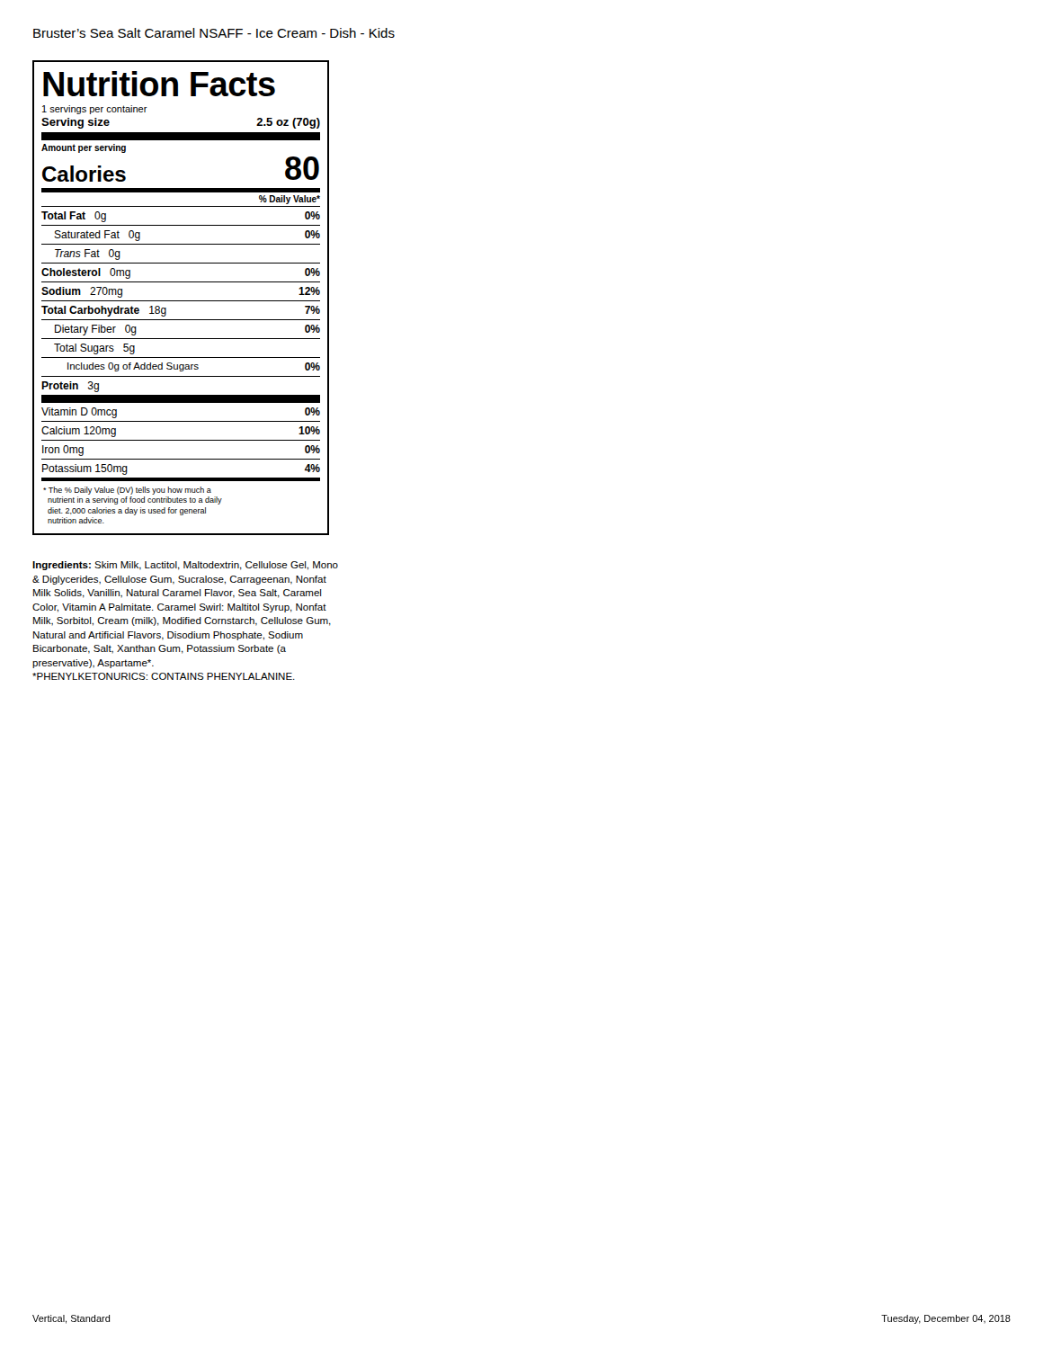Bruster’s Sea Salt Caramel NSAFF - Ice Cream - Dish - Kids
Nutrition Facts
1 servings per container
Serving size 2.5 oz (70g)
Amount per serving
Calories 80
% Daily Value*
| Total Fat 0g | 0% |
| Saturated Fat 0g | 0% |
| Trans Fat 0g | |
| Cholesterol 0mg | 0% |
| Sodium 270mg | 12% |
| Total Carbohydrate 18g | 7% |
| Dietary Fiber 0g | 0% |
| Total Sugars 5g | |
| Includes 0g of Added Sugars | 0% |
| Protein 3g | |
| Vitamin D 0mcg | 0% |
| Calcium 120mg | 10% |
| Iron 0mg | 0% |
| Potassium 150mg | 4% |
* The % Daily Value (DV) tells you how much a
nutrient in a serving of food contributes to a daily
diet. 2,000 calories a day is used for general
nutrition advice.
Ingredients: Skim Milk, Lactitol, Maltodextrin, Cellulose Gel, Mono & Diglycerides, Cellulose Gum, Sucralose, Carrageenan, Nonfat Milk Solids, Vanillin, Natural Caramel Flavor, Sea Salt, Caramel Color, Vitamin A Palmitate. Caramel Swirl: Maltitol Syrup, Nonfat Milk, Sorbitol, Cream (milk), Modified Cornstarch, Cellulose Gum, Natural and Artificial Flavors, Disodium Phosphate, Sodium Bicarbonate, Salt, Xanthan Gum, Potassium Sorbate (a preservative), Aspartame*.
*PHENYLKETONURICS: CONTAINS PHENYLALANINE.
Vertical, Standard Tuesday, December 04, 2018